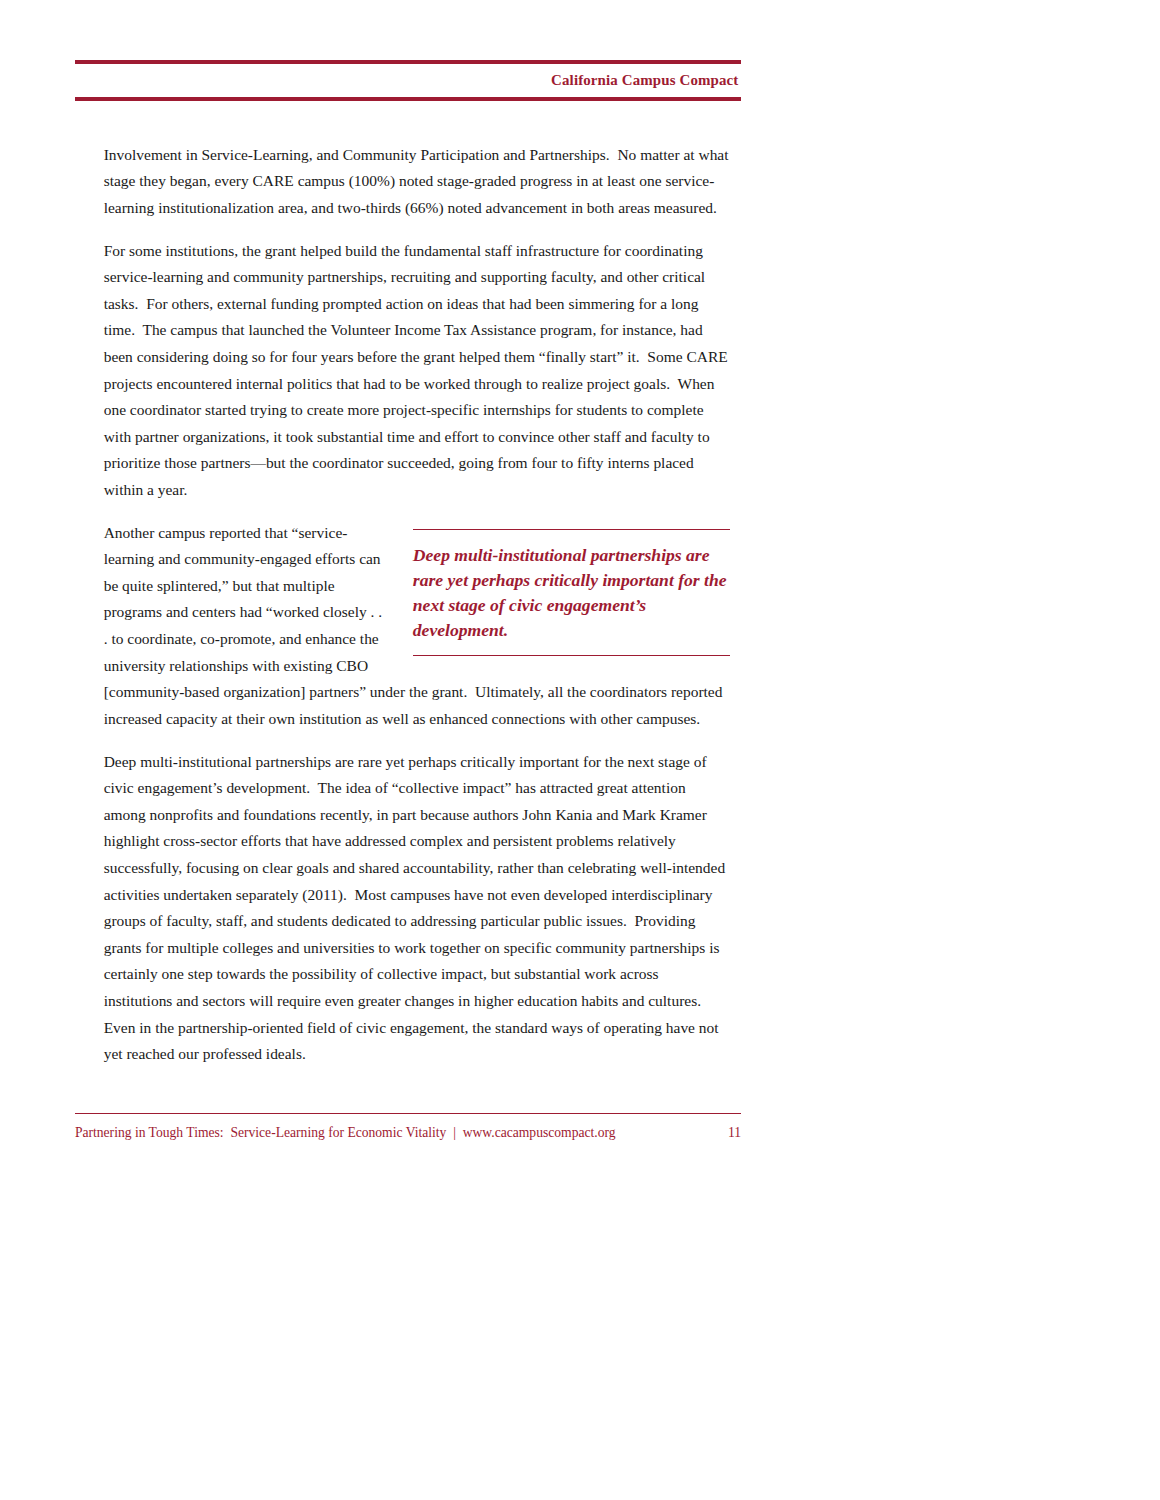California Campus Compact
Involvement in Service-Learning, and Community Participation and Partnerships. No matter at what stage they began, every CARE campus (100%) noted stage-graded progress in at least one service-learning institutionalization area, and two-thirds (66%) noted advancement in both areas measured.
For some institutions, the grant helped build the fundamental staff infrastructure for coordinating service-learning and community partnerships, recruiting and supporting faculty, and other critical tasks. For others, external funding prompted action on ideas that had been simmering for a long time. The campus that launched the Volunteer Income Tax Assistance program, for instance, had been considering doing so for four years before the grant helped them “finally start” it. Some CARE projects encountered internal politics that had to be worked through to realize project goals. When one coordinator started trying to create more project-specific internships for students to complete with partner organizations, it took substantial time and effort to convince other staff and faculty to prioritize those partners—but the coordinator succeeded, going from four to fifty interns placed within a year.
Deep multi-institutional partnerships are rare yet perhaps critically important for the next stage of civic engagement’s development.
Another campus reported that “service-learning and community-engaged efforts can be quite splintered,” but that multiple programs and centers had “worked closely . . . to coordinate, co-promote, and enhance the university relationships with existing CBO [community-based organization] partners” under the grant. Ultimately, all the coordinators reported increased capacity at their own institution as well as enhanced connections with other campuses.
Deep multi-institutional partnerships are rare yet perhaps critically important for the next stage of civic engagement’s development. The idea of “collective impact” has attracted great attention among nonprofits and foundations recently, in part because authors John Kania and Mark Kramer highlight cross-sector efforts that have addressed complex and persistent problems relatively successfully, focusing on clear goals and shared accountability, rather than celebrating well-intended activities undertaken separately (2011). Most campuses have not even developed interdisciplinary groups of faculty, staff, and students dedicated to addressing particular public issues. Providing grants for multiple colleges and universities to work together on specific community partnerships is certainly one step towards the possibility of collective impact, but substantial work across institutions and sectors will require even greater changes in higher education habits and cultures. Even in the partnership-oriented field of civic engagement, the standard ways of operating have not yet reached our professed ideals.
Partnering in Tough Times: Service-Learning for Economic Vitality | www.cacampuscompact.org
11